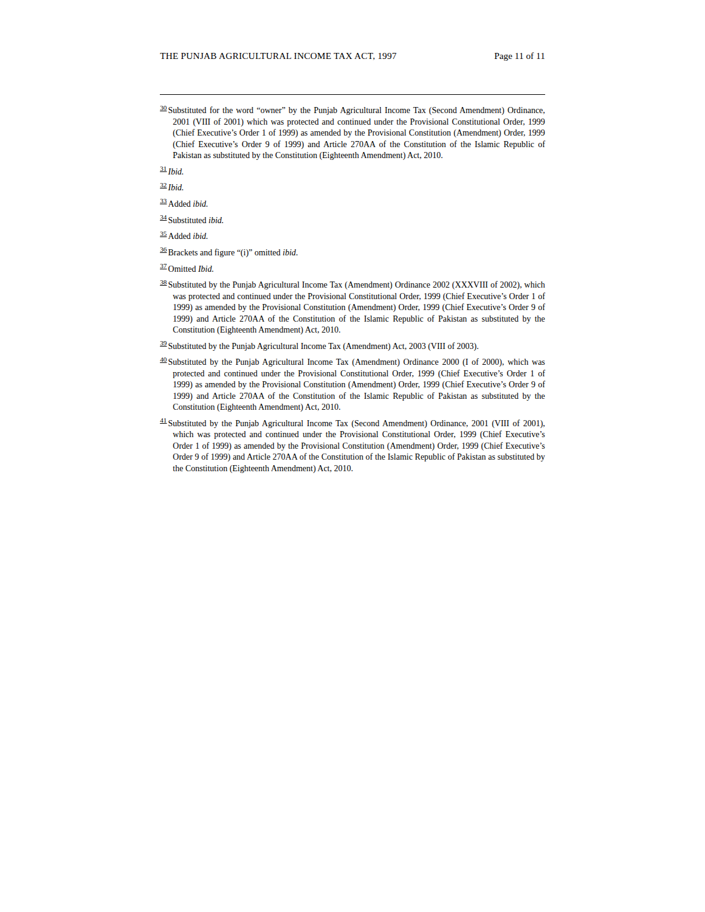THE PUNJAB AGRICULTURAL INCOME TAX ACT, 1997 Page 11 of 11
30Substituted for the word “owner” by the Punjab Agricultural Income Tax (Second Amendment) Ordinance, 2001 (VIII of 2001) which was protected and continued under the Provisional Constitutional Order, 1999 (Chief Executive’s Order 1 of 1999) as amended by the Provisional Constitution (Amendment) Order, 1999 (Chief Executive’s Order 9 of 1999) and Article 270AA of the Constitution of the Islamic Republic of Pakistan as substituted by the Constitution (Eighteenth Amendment) Act, 2010.
31Ibid.
32Ibid.
33Added ibid.
34Substituted ibid.
35Added ibid.
36Brackets and figure “(i)” omitted ibid.
37Omitted Ibid.
38Substituted by the Punjab Agricultural Income Tax (Amendment) Ordinance 2002 (XXXVIII of 2002), which was protected and continued under the Provisional Constitutional Order, 1999 (Chief Executive’s Order 1 of 1999) as amended by the Provisional Constitution (Amendment) Order, 1999 (Chief Executive’s Order 9 of 1999) and Article 270AA of the Constitution of the Islamic Republic of Pakistan as substituted by the Constitution (Eighteenth Amendment) Act, 2010.
39Substituted by the Punjab Agricultural Income Tax (Amendment) Act, 2003 (VIII of 2003).
40Substituted by the Punjab Agricultural Income Tax (Amendment) Ordinance 2000 (I of 2000), which was protected and continued under the Provisional Constitutional Order, 1999 (Chief Executive’s Order 1 of 1999) as amended by the Provisional Constitution (Amendment) Order, 1999 (Chief Executive’s Order 9 of 1999) and Article 270AA of the Constitution of the Islamic Republic of Pakistan as substituted by the Constitution (Eighteenth Amendment) Act, 2010.
41Substituted by the Punjab Agricultural Income Tax (Second Amendment) Ordinance, 2001 (VIII of 2001), which was protected and continued under the Provisional Constitutional Order, 1999 (Chief Executive’s Order 1 of 1999) as amended by the Provisional Constitution (Amendment) Order, 1999 (Chief Executive’s Order 9 of 1999) and Article 270AA of the Constitution of the Islamic Republic of Pakistan as substituted by the Constitution (Eighteenth Amendment) Act, 2010.